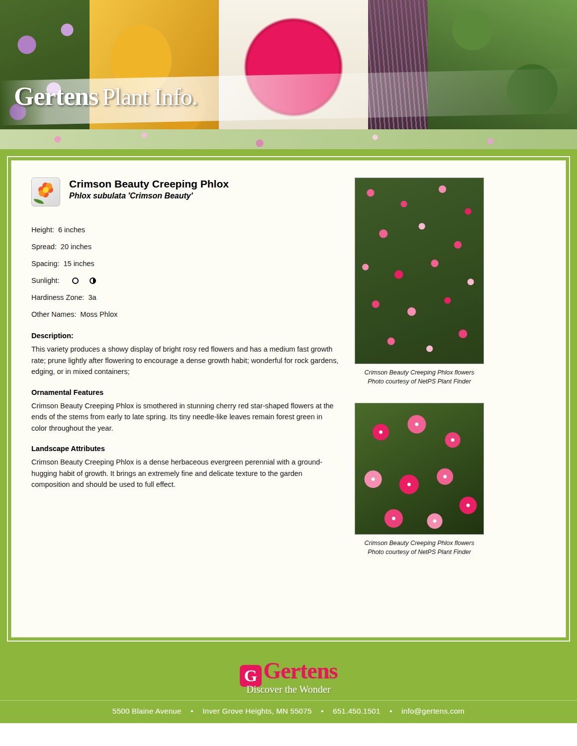GertensPlant Info.
Crimson Beauty Creeping Phlox
Phlox subulata 'Crimson Beauty'
Height: 6 inches
Spread: 20 inches
Spacing: 15 inches
Sunlight:
Hardiness Zone: 3a
Other Names: Moss Phlox
Description:
This variety produces a showy display of bright rosy red flowers and has a medium fast growth rate; prune lightly after flowering to encourage a dense growth habit; wonderful for rock gardens, edging, or in mixed containers;
Ornamental Features
Crimson Beauty Creeping Phlox is smothered in stunning cherry red star-shaped flowers at the ends of the stems from early to late spring. Its tiny needle-like leaves remain forest green in color throughout the year.
Landscape Attributes
Crimson Beauty Creeping Phlox is a dense herbaceous evergreen perennial with a ground-hugging habit of growth. It brings an extremely fine and delicate texture to the garden composition and should be used to full effect.
Crimson Beauty Creeping Phlox flowers
Photo courtesy of NetPS Plant Finder
Crimson Beauty Creeping Phlox flowers
Photo courtesy of NetPS Plant Finder
GGertens
Discover the Wonder
5500 Blaine Avenue • Inver Grove Heights, MN 55075 • 651.450.1501 • info@gertens.com